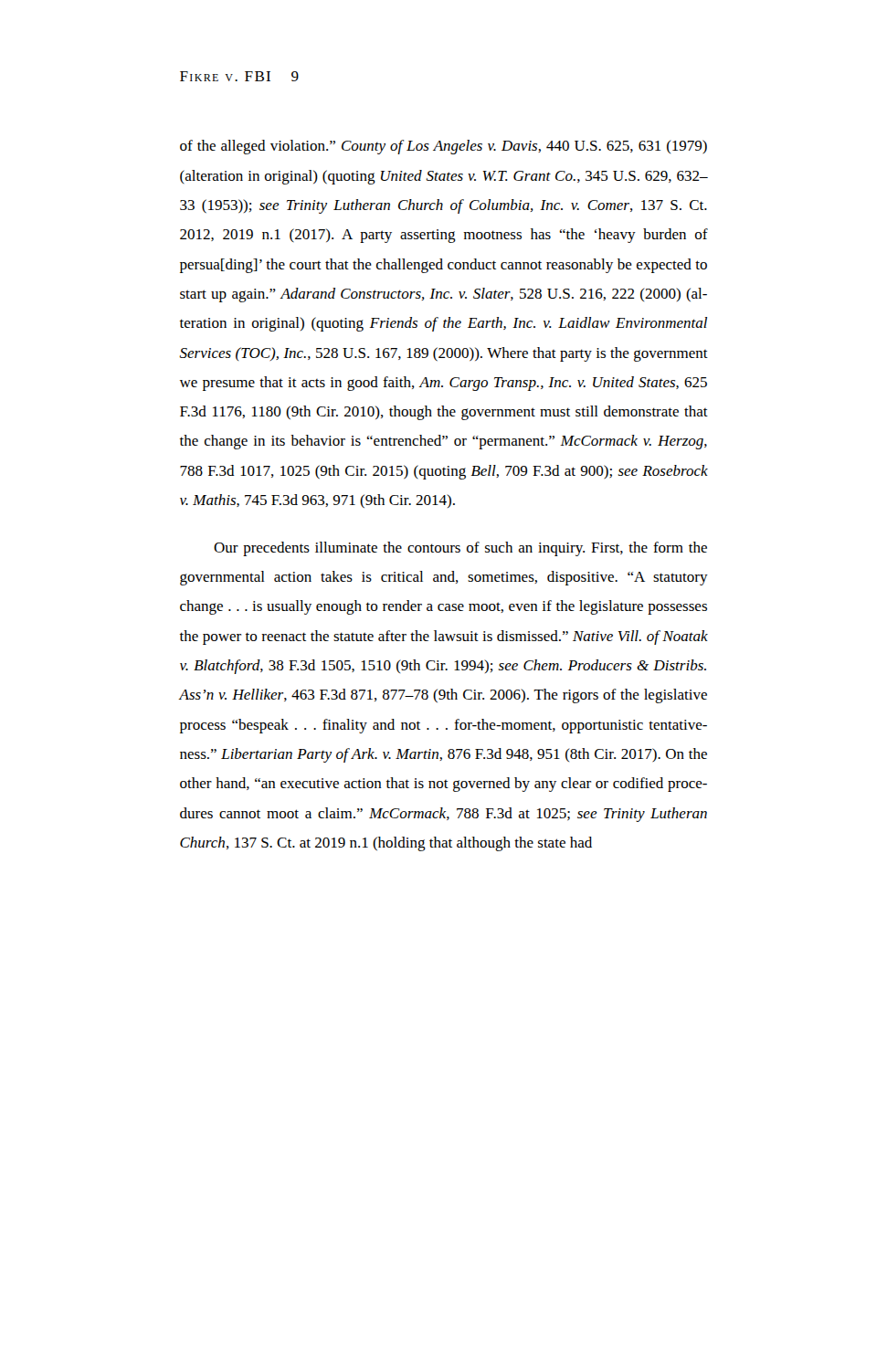Fikre v. FBI 9
of the alleged violation.” County of Los Angeles v. Davis, 440 U.S. 625, 631 (1979) (alteration in original) (quoting United States v. W.T. Grant Co., 345 U.S. 629, 632–33 (1953)); see Trinity Lutheran Church of Columbia, Inc. v. Comer, 137 S. Ct. 2012, 2019 n.1 (2017). A party asserting mootness has “the ‘heavy burden of persua[ding]’ the court that the challenged conduct cannot reasonably be expected to start up again.” Adarand Constructors, Inc. v. Slater, 528 U.S. 216, 222 (2000) (alteration in original) (quoting Friends of the Earth, Inc. v. Laidlaw Environmental Services (TOC), Inc., 528 U.S. 167, 189 (2000)). Where that party is the government we presume that it acts in good faith, Am. Cargo Transp., Inc. v. United States, 625 F.3d 1176, 1180 (9th Cir. 2010), though the government must still demonstrate that the change in its behavior is “entrenched” or “permanent.” McCormack v. Herzog, 788 F.3d 1017, 1025 (9th Cir. 2015) (quoting Bell, 709 F.3d at 900); see Rosebrock v. Mathis, 745 F.3d 963, 971 (9th Cir. 2014).
Our precedents illuminate the contours of such an inquiry. First, the form the governmental action takes is critical and, sometimes, dispositive. “A statutory change . . . is usually enough to render a case moot, even if the legislature possesses the power to reenact the statute after the lawsuit is dismissed.” Native Vill. of Noatak v. Blatchford, 38 F.3d 1505, 1510 (9th Cir. 1994); see Chem. Producers & Distribs. Ass’n v. Helliker, 463 F.3d 871, 877–78 (9th Cir. 2006). The rigors of the legislative process “bespeak . . . finality and not . . . for-the-moment, opportunistic tentativeness.” Libertarian Party of Ark. v. Martin, 876 F.3d 948, 951 (8th Cir. 2017). On the other hand, “an executive action that is not governed by any clear or codified procedures cannot moot a claim.” McCormack, 788 F.3d at 1025; see Trinity Lutheran Church, 137 S. Ct. at 2019 n.1 (holding that although the state had